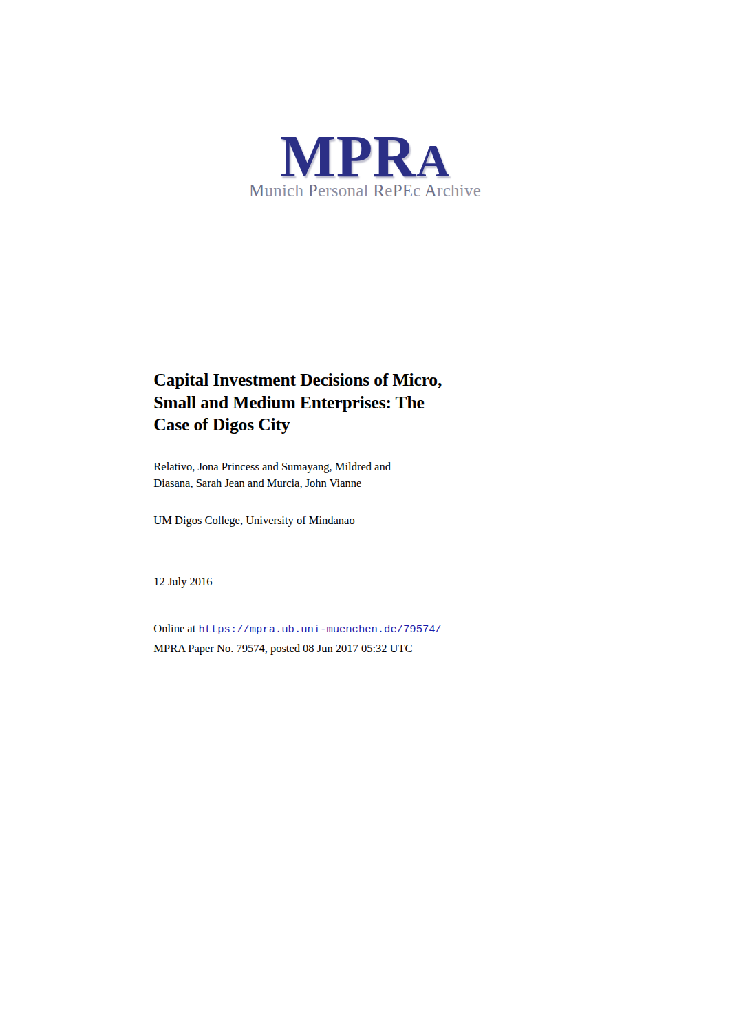MPRA
Munich Personal RePEc Archive
Capital Investment Decisions of Micro,
Small and Medium Enterprises: The
Case of Digos City
Relativo, Jona Princess and Sumayang, Mildred and
Diasana, Sarah Jean and Murcia, John Vianne
UM Digos College, University of Mindanao
12 July 2016
Online at https://mpra.ub.uni-muenchen.de/79574/
MPRA Paper No. 79574, posted 08 Jun 2017 05:32 UTC